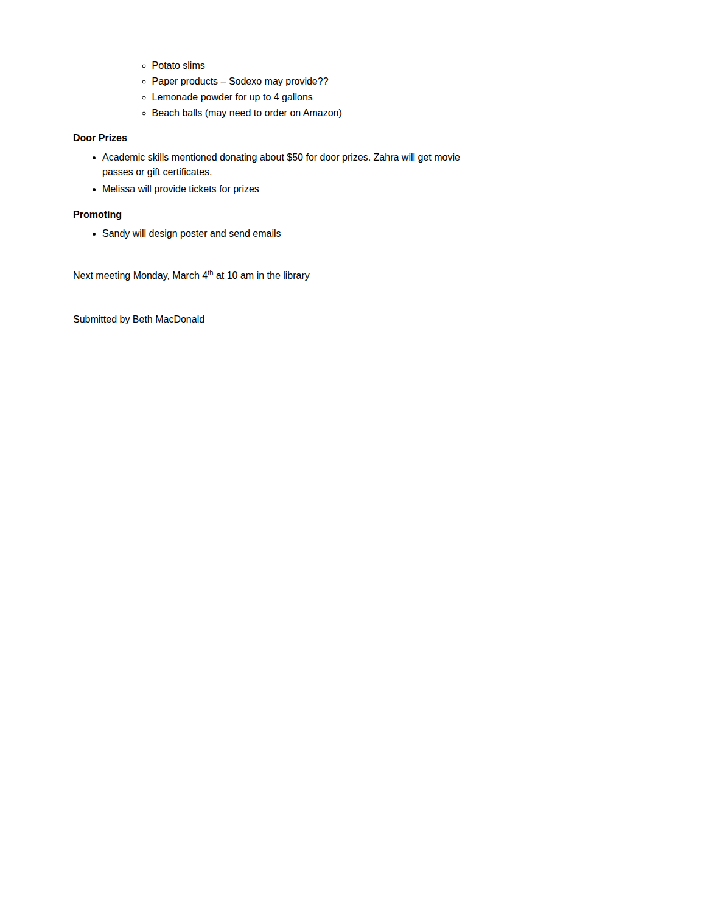Potato slims
Paper products – Sodexo may provide??
Lemonade powder for up to 4 gallons
Beach balls (may need to order on Amazon)
Door Prizes
Academic skills mentioned donating about $50 for door prizes. Zahra will get movie passes or gift certificates.
Melissa will provide tickets for prizes
Promoting
Sandy will design poster and send emails
Next meeting Monday, March 4th at 10 am in the library
Submitted by Beth MacDonald